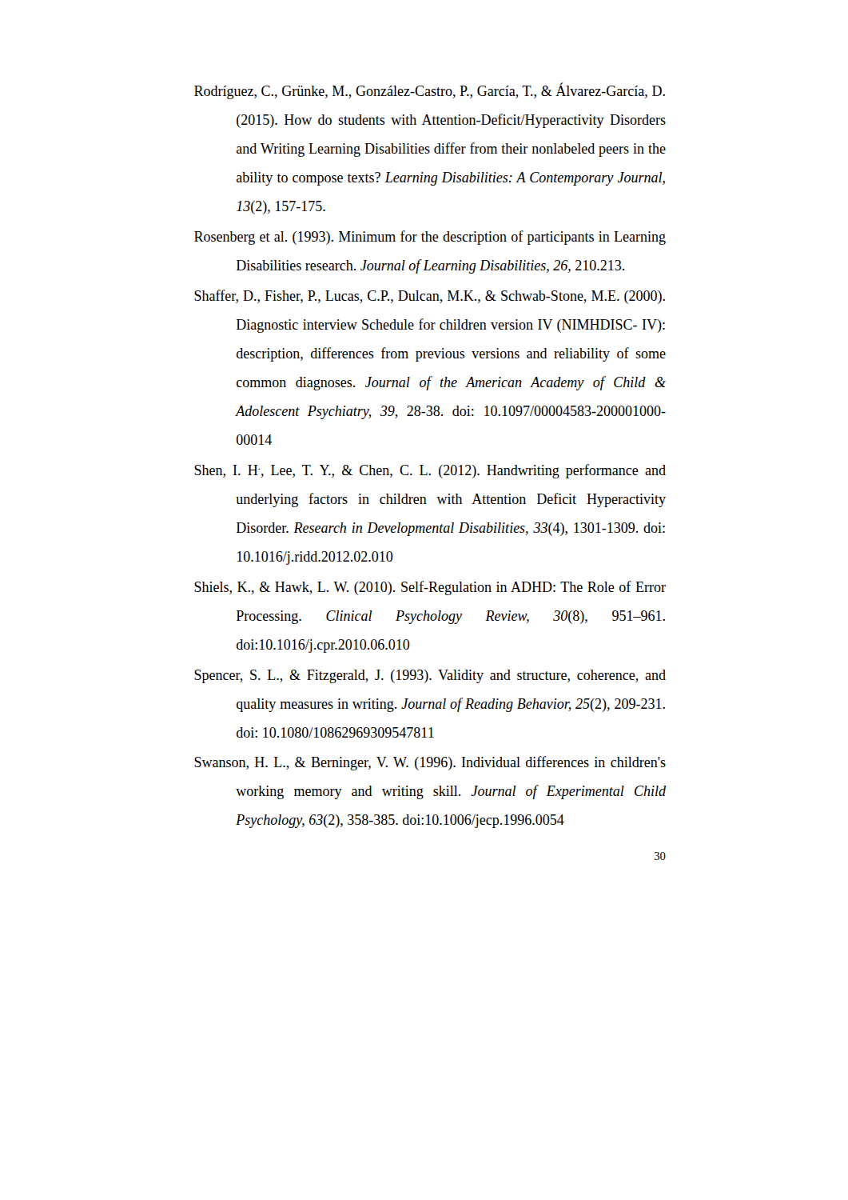Rodríguez, C., Grünke, M., González-Castro, P., García, T., & Álvarez-García, D. (2015). How do students with Attention-Deficit/Hyperactivity Disorders and Writing Learning Disabilities differ from their nonlabeled peers in the ability to compose texts? Learning Disabilities: A Contemporary Journal, 13(2), 157-175.
Rosenberg et al. (1993). Minimum for the description of participants in Learning Disabilities research. Journal of Learning Disabilities, 26, 210.213.
Shaffer, D., Fisher, P., Lucas, C.P., Dulcan, M.K., & Schwab-Stone, M.E. (2000). Diagnostic interview Schedule for children version IV (NIMHDISC- IV): description, differences from previous versions and reliability of some common diagnoses. Journal of the American Academy of Child & Adolescent Psychiatry, 39, 28-38. doi: 10.1097/00004583-200001000-00014
Shen, I. H., Lee, T. Y., & Chen, C. L. (2012). Handwriting performance and underlying factors in children with Attention Deficit Hyperactivity Disorder. Research in Developmental Disabilities, 33(4), 1301-1309. doi: 10.1016/j.ridd.2012.02.010
Shiels, K., & Hawk, L. W. (2010). Self-Regulation in ADHD: The Role of Error Processing. Clinical Psychology Review, 30(8), 951–961. doi:10.1016/j.cpr.2010.06.010
Spencer, S. L., & Fitzgerald, J. (1993). Validity and structure, coherence, and quality measures in writing. Journal of Reading Behavior, 25(2), 209-231. doi: 10.1080/10862969309547811
Swanson, H. L., & Berninger, V. W. (1996). Individual differences in children's working memory and writing skill. Journal of Experimental Child Psychology, 63(2), 358-385. doi:10.1006/jecp.1996.0054
30